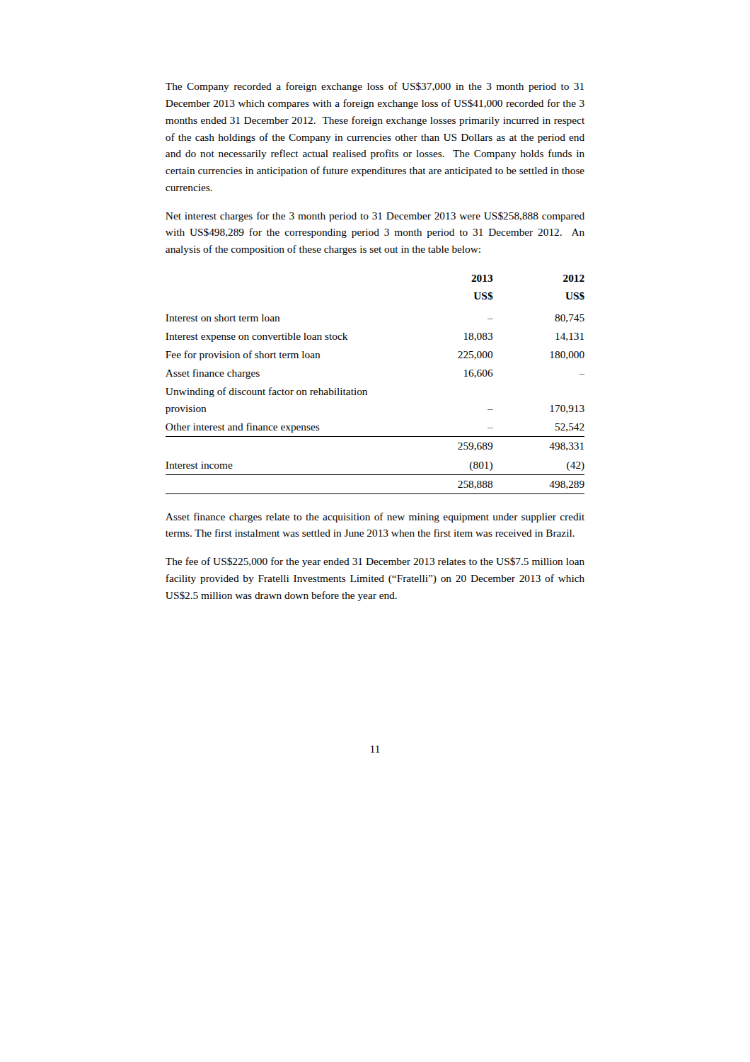The Company recorded a foreign exchange loss of US$37,000 in the 3 month period to 31 December 2013 which compares with a foreign exchange loss of US$41,000 recorded for the 3 months ended 31 December 2012. These foreign exchange losses primarily incurred in respect of the cash holdings of the Company in currencies other than US Dollars as at the period end and do not necessarily reflect actual realised profits or losses. The Company holds funds in certain currencies in anticipation of future expenditures that are anticipated to be settled in those currencies.
Net interest charges for the 3 month period to 31 December 2013 were US$258,888 compared with US$498,289 for the corresponding period 3 month period to 31 December 2012. An analysis of the composition of these charges is set out in the table below:
| | 2013 | 2012 |
| | US$ | US$ |
| Interest on short term loan | – | 80,745 |
| Interest expense on convertible loan stock | 18,083 | 14,131 |
| Fee for provision of short term loan | 225,000 | 180,000 |
| Asset finance charges | 16,606 | – |
| Unwinding of discount factor on rehabilitation provision | – | 170,913 |
| Other interest and finance expenses | – | 52,542 |
| | 259,689 | 498,331 |
| Interest income | (801) | (42) |
| | 258,888 | 498,289 |
Asset finance charges relate to the acquisition of new mining equipment under supplier credit terms. The first instalment was settled in June 2013 when the first item was received in Brazil.
The fee of US$225,000 for the year ended 31 December 2013 relates to the US$7.5 million loan facility provided by Fratelli Investments Limited (“Fratelli”) on 20 December 2013 of which US$2.5 million was drawn down before the year end.
11